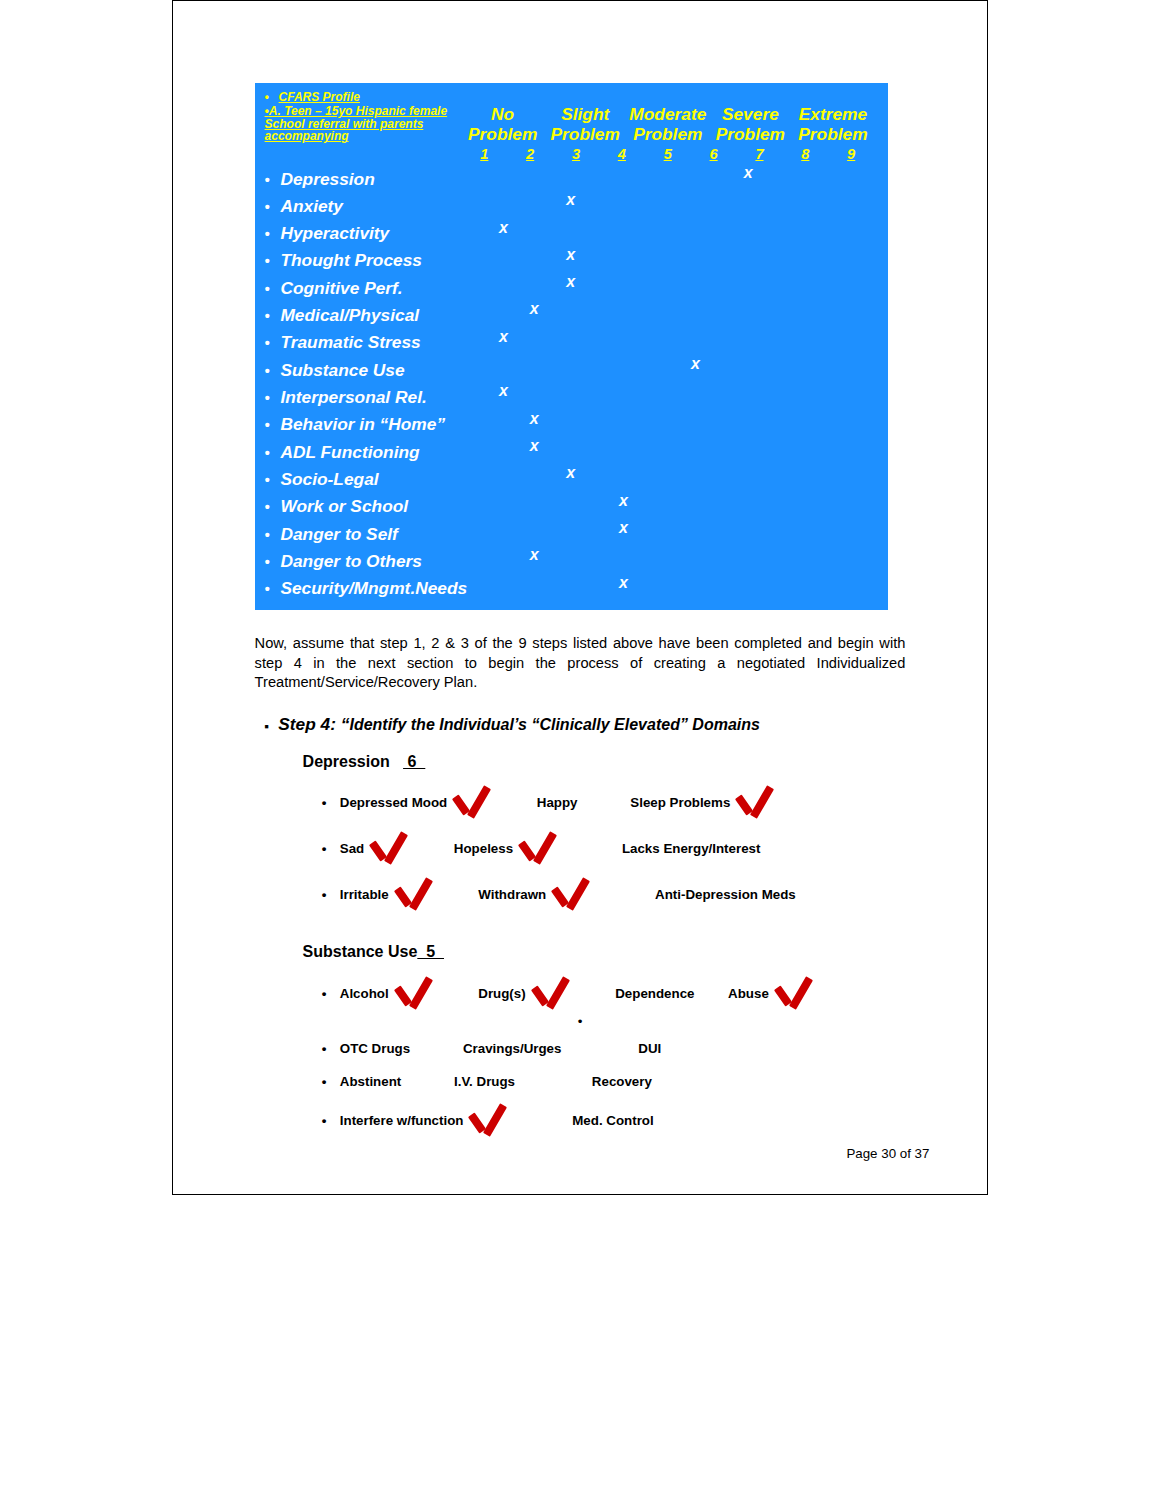•CFARS Profile
•A. Teen – 15yo Hispanic female School referral with parents accompanying
No
Problem Slight
Problem Moderate
Problem Severe
Problem Extreme
Problem
123456789
•Depression x
•Anxiety x
•Hyperactivity x
•Thought Process x
•Cognitive Perf. x
•Medical/Physical x
•Traumatic Stress x
•Substance Use x
•Interpersonal Rel. x
•Behavior in “Home” x
•ADL Functioning x
•Socio-Legal x
•Work or School x
•Danger to Self x
•Danger to Others x
•Security/Mngmt.Needs x
Now, assume that step 1, 2 & 3 of the 9 steps listed above have been completed and begin with step 4 in the next section to begin the process of creating a negotiated Individualized Treatment/Service/Recovery Plan.
▪Step 4: “Identify the Individual’s “Clinically Elevated” Domains
Depression 6
• Depressed Mood Happy Sleep Problems
• Sad Hopeless Lacks Energy/Interest
• Irritable Withdrawn Anti-Depression Meds
Substance Use 5
• Alcohol Drug(s) Dependence Abuse
•
• OTC Drugs Cravings/Urges DUI
• Abstinent I.V. Drugs Recovery
• Interfere w/function Med. Control
Page 30 of 37